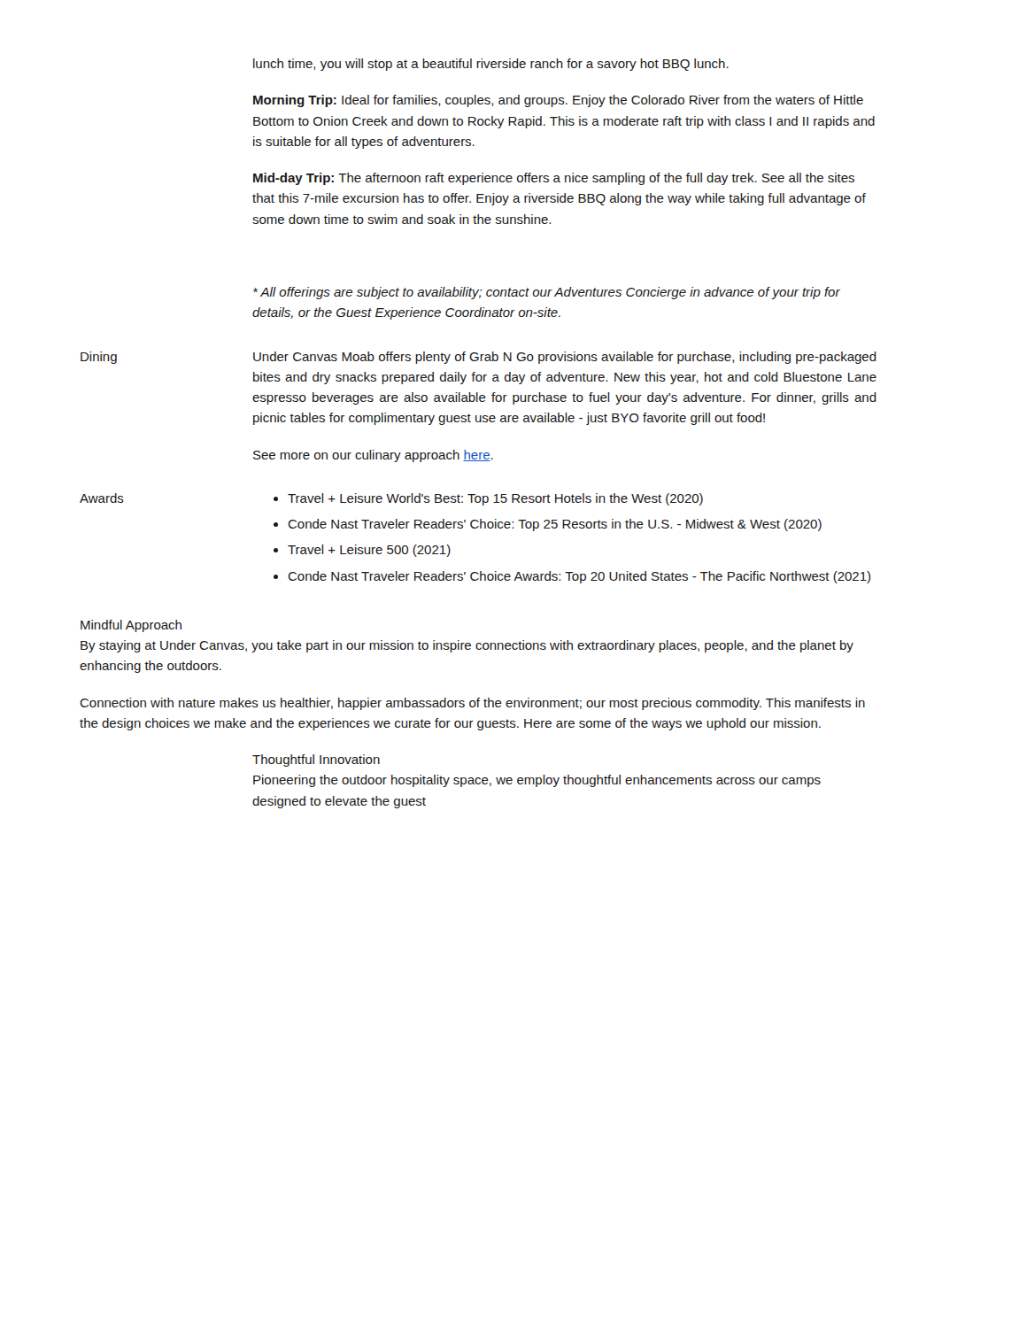lunch time, you will stop at a beautiful riverside ranch for a savory hot BBQ lunch.
Morning Trip: Ideal for families, couples, and groups. Enjoy the Colorado River from the waters of Hittle Bottom to Onion Creek and down to Rocky Rapid. This is a moderate raft trip with class I and II rapids and is suitable for all types of adventurers.
Mid-day Trip: The afternoon raft experience offers a nice sampling of the full day trek. See all the sites that this 7-mile excursion has to offer. Enjoy a riverside BBQ along the way while taking full advantage of some down time to swim and soak in the sunshine.
* All offerings are subject to availability; contact our Adventures Concierge in advance of your trip for details, or the Guest Experience Coordinator on-site.
Dining
Under Canvas Moab offers plenty of Grab N Go provisions available for purchase, including pre-packaged bites and dry snacks prepared daily for a day of adventure. New this year, hot and cold Bluestone Lane espresso beverages are also available for purchase to fuel your day's adventure. For dinner, grills and picnic tables for complimentary guest use are available - just BYO favorite grill out food!
See more on our culinary approach here.
Awards
Travel + Leisure World's Best: Top 15 Resort Hotels in the West (2020)
Conde Nast Traveler Readers' Choice: Top 25 Resorts in the U.S. - Midwest & West (2020)
Travel + Leisure 500 (2021)
Conde Nast Traveler Readers' Choice Awards: Top 20 United States - The Pacific Northwest (2021)
Mindful Approach
By staying at Under Canvas, you take part in our mission to inspire connections with extraordinary places, people, and the planet by enhancing the outdoors.
Connection with nature makes us healthier, happier ambassadors of the environment; our most precious commodity. This manifests in the design choices we make and the experiences we curate for our guests. Here are some of the ways we uphold our mission.
Thoughtful Innovation
Pioneering the outdoor hospitality space, we employ thoughtful enhancements across our camps designed to elevate the guest